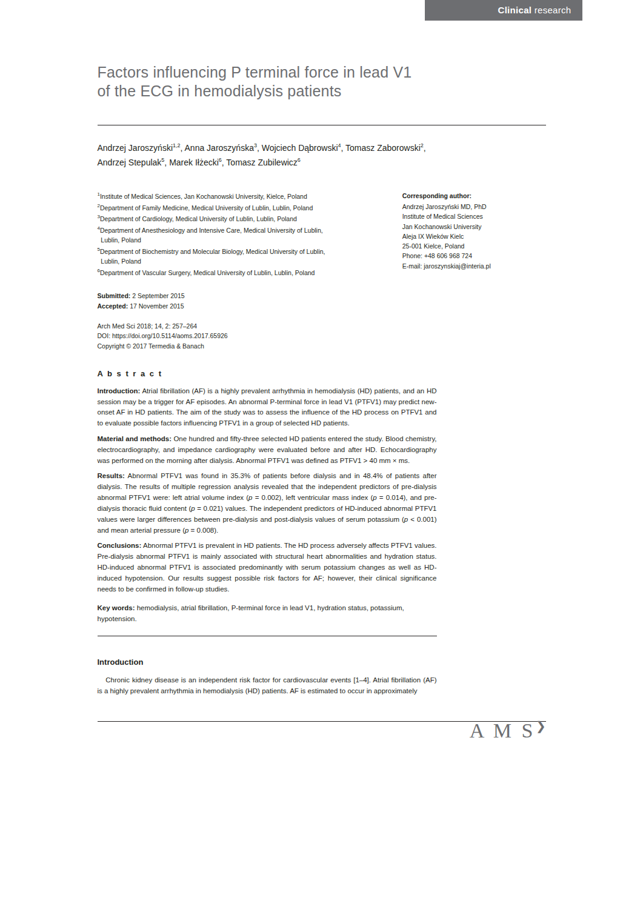Clinical research
Factors influencing P terminal force in lead V1
of the ECG in hemodialysis patients
Andrzej Jaroszyński1,2, Anna Jaroszyńska3, Wojciech Dąbrowski4, Tomasz Zaborowski2,
Andrzej Stepulak5, Marek Iłżecki6, Tomasz Zubilewicz6
1Institute of Medical Sciences, Jan Kochanowski University, Kielce, Poland
2Department of Family Medicine, Medical University of Lublin, Lublin, Poland
3Department of Cardiology, Medical University of Lublin, Lublin, Poland
4Department of Anesthesiology and Intensive Care, Medical University of Lublin,
Lublin, Poland
5Department of Biochemistry and Molecular Biology, Medical University of Lublin,
Lublin, Poland
6Department of Vascular Surgery, Medical University of Lublin, Lublin, Poland
Submitted: 2 September 2015
Accepted: 17 November 2015
Arch Med Sci 2018; 14, 2: 257–264
DOI: https://doi.org/10.5114/aoms.2017.65926
Copyright © 2017 Termedia & Banach
Corresponding author:
Andrzej Jaroszyński MD, PhD
Institute of Medical Sciences
Jan Kochanowski University
Aleja IX Wieków Kielc
25-001 Kielce, Poland
Phone: +48 606 968 724
E-mail: jaroszynskiaj@interia.pl
A b s t r a c t
Introduction: Atrial fibrillation (AF) is a highly prevalent arrhythmia in hemodialysis (HD) patients, and an HD session may be a trigger for AF episodes. An abnormal P-terminal force in lead V1 (PTFV1) may predict new-onset AF in HD patients. The aim of the study was to assess the influence of the HD process on PTFV1 and to evaluate possible factors influencing PTFV1 in a group of selected HD patients.
Material and methods: One hundred and fifty-three selected HD patients entered the study. Blood chemistry, electrocardiography, and impedance cardiography were evaluated before and after HD. Echocardiography was performed on the morning after dialysis. Abnormal PTFV1 was defined as PTFV1 > 40 mm × ms.
Results: Abnormal PTFV1 was found in 35.3% of patients before dialysis and in 48.4% of patients after dialysis. The results of multiple regression analysis revealed that the independent predictors of pre-dialysis abnormal PTFV1 were: left atrial volume index (p = 0.002), left ventricular mass index (p = 0.014), and pre-dialysis thoracic fluid content (p = 0.021) values. The independent predictors of HD-induced abnormal PTFV1 values were larger differences between pre-dialysis and post-dialysis values of serum potassium (p < 0.001) and mean arterial pressure (p = 0.008).
Conclusions: Abnormal PTFV1 is prevalent in HD patients. The HD process adversely affects PTFV1 values. Pre-dialysis abnormal PTFV1 is mainly associated with structural heart abnormalities and hydration status. HD-induced abnormal PTFV1 is associated predominantly with serum potassium changes as well as HD-induced hypotension. Our results suggest possible risk factors for AF; however, their clinical significance needs to be confirmed in follow-up studies.
Key words: hemodialysis, atrial fibrillation, P-terminal force in lead V1, hydration status, potassium, hypotension.
Introduction
Chronic kidney disease is an independent risk factor for cardiovascular events [1–4]. Atrial fibrillation (AF) is a highly prevalent arrhythmia in hemodialysis (HD) patients. AF is estimated to occur in approximately
A M S❯